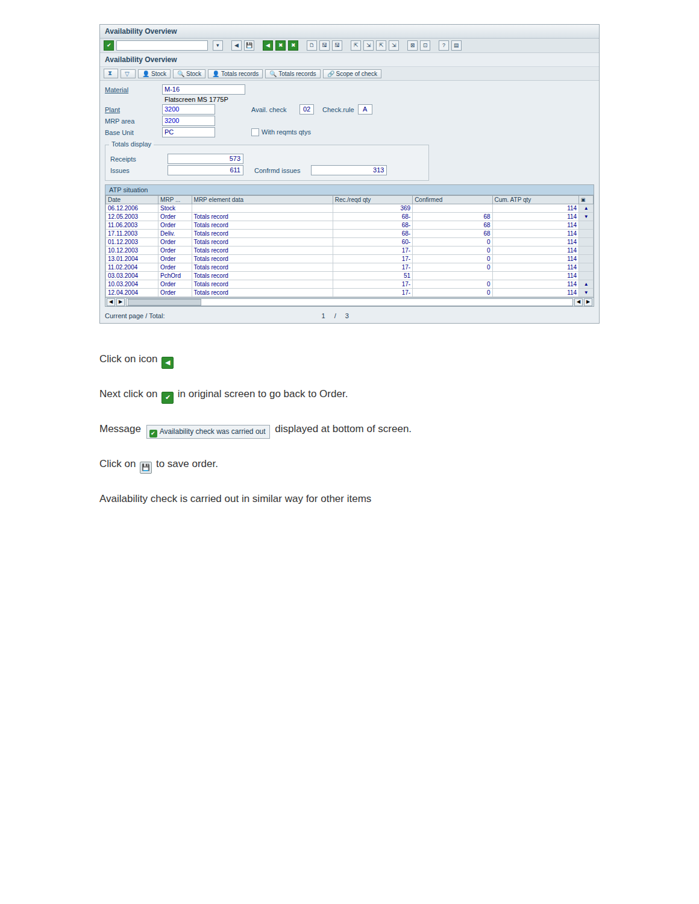Availability Overview
✔
▾ ◀ 💾 ◀ ✖ ✖ 🗋 🖫 🖫 ⇱ ⇲ ⇱ ⇲ ⊠ ⊡ ? ▤
Availability Overview
⧗ ▽ 👤Stock 🔍Stock 👤Totals records 🔍Totals records 🔗Scope of check
Material M-16
Flatscreen MS 1775P
Plant 3200 Avail. check 02 Check.rule A
MRP area 3200
Base Unit PC With reqmts qtys
Totals display
Receipts 573
Issues 611 Confrmd issues 313
ATP situation
| Date | MRP ... | MRP element data | Rec./reqd qty | Confirmed | Cum. ATP qty | ▣ |
| --- | --- | --- | --- | --- | --- | --- |
| 06.12.2006 | Stock | | 369 | | 114 | ▲ |
| 12.05.2003 | Order | Totals record | 68- | 68 | 114 | ▼ |
| 11.06.2003 | Order | Totals record | 68- | 68 | 114 | |
| 17.11.2003 | Deliv. | Totals record | 68- | 68 | 114 | |
| 01.12.2003 | Order | Totals record | 60- | 0 | 114 | |
| 10.12.2003 | Order | Totals record | 17- | 0 | 114 | |
| 13.01.2004 | Order | Totals record | 17- | 0 | 114 | |
| 11.02.2004 | Order | Totals record | 17- | 0 | 114 | |
| 03.03.2004 | PchOrd | Totals record | 51 | | 114 | |
| 10.03.2004 | Order | Totals record | 17- | 0 | 114 | ▲ |
| 12.04.2004 | Order | Totals record | 17- | 0 | 114 | ▼ |
◀ ▶ ◀ ▶
Current page / Total: 1 / 3
Click on icon ◀
Next click on ✔ in original screen to go back to Order.
Message ✔Availability check was carried out displayed at bottom of screen.
Click on 💾 to save order.
Availability check is carried out in similar way for other items